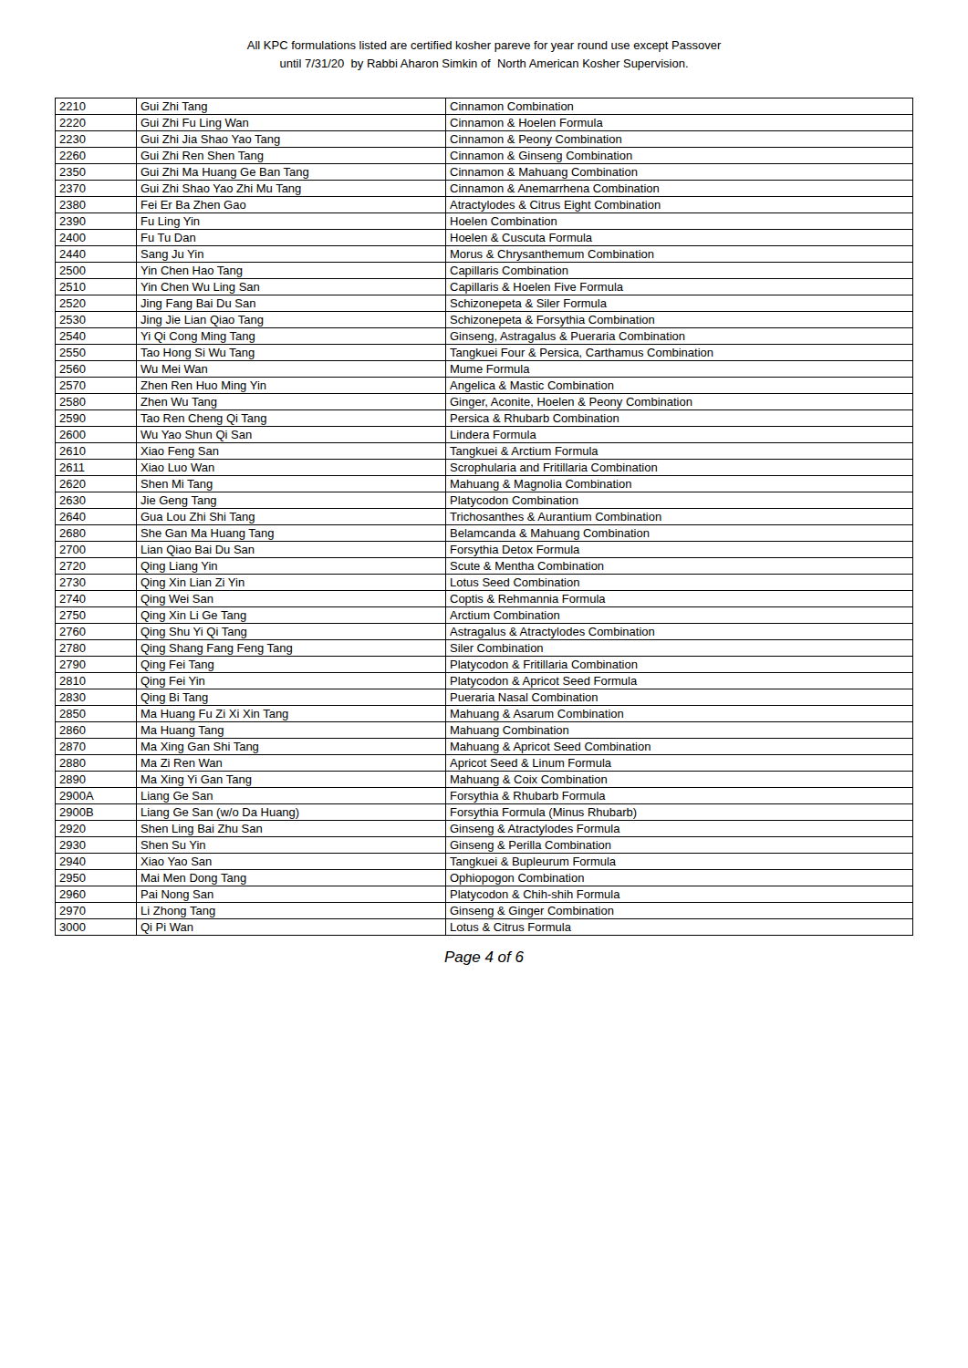All KPC formulations listed are certified kosher pareve for year round use except Passover
until 7/31/20 by Rabbi Aharon Simkin of North American Kosher Supervision.
| 2210 | Gui Zhi Tang | Cinnamon Combination |
| 2220 | Gui Zhi Fu Ling Wan | Cinnamon & Hoelen Formula |
| 2230 | Gui Zhi Jia Shao Yao Tang | Cinnamon & Peony Combination |
| 2260 | Gui Zhi Ren Shen Tang | Cinnamon & Ginseng Combination |
| 2350 | Gui Zhi Ma Huang Ge Ban Tang | Cinnamon & Mahuang Combination |
| 2370 | Gui Zhi Shao Yao Zhi Mu Tang | Cinnamon & Anemarrhena Combination |
| 2380 | Fei Er Ba Zhen Gao | Atractylodes & Citrus Eight Combination |
| 2390 | Fu Ling Yin | Hoelen Combination |
| 2400 | Fu Tu Dan | Hoelen & Cuscuta Formula |
| 2440 | Sang Ju Yin | Morus & Chrysanthemum Combination |
| 2500 | Yin Chen Hao Tang | Capillaris Combination |
| 2510 | Yin Chen Wu Ling San | Capillaris & Hoelen Five Formula |
| 2520 | Jing Fang Bai Du San | Schizonepeta & Siler Formula |
| 2530 | Jing Jie Lian Qiao Tang | Schizonepeta & Forsythia Combination |
| 2540 | Yi Qi Cong Ming Tang | Ginseng, Astragalus & Pueraria Combination |
| 2550 | Tao Hong Si Wu Tang | Tangkuei Four & Persica, Carthamus Combination |
| 2560 | Wu Mei Wan | Mume Formula |
| 2570 | Zhen Ren Huo Ming Yin | Angelica & Mastic Combination |
| 2580 | Zhen Wu Tang | Ginger, Aconite, Hoelen & Peony Combination |
| 2590 | Tao Ren Cheng Qi Tang | Persica & Rhubarb Combination |
| 2600 | Wu Yao Shun Qi San | Lindera Formula |
| 2610 | Xiao Feng San | Tangkuei & Arctium Formula |
| 2611 | Xiao Luo Wan | Scrophularia and Fritillaria Combination |
| 2620 | Shen Mi Tang | Mahuang & Magnolia Combination |
| 2630 | Jie Geng Tang | Platycodon Combination |
| 2640 | Gua Lou Zhi Shi Tang | Trichosanthes & Aurantium Combination |
| 2680 | She Gan Ma Huang Tang | Belamcanda & Mahuang Combination |
| 2700 | Lian Qiao Bai Du San | Forsythia Detox Formula |
| 2720 | Qing Liang Yin | Scute & Mentha Combination |
| 2730 | Qing Xin Lian Zi Yin | Lotus Seed Combination |
| 2740 | Qing Wei San | Coptis & Rehmannia Formula |
| 2750 | Qing Xin Li Ge Tang | Arctium Combination |
| 2760 | Qing Shu Yi Qi Tang | Astragalus & Atractylodes Combination |
| 2780 | Qing Shang Fang Feng Tang | Siler Combination |
| 2790 | Qing Fei Tang | Platycodon & Fritillaria Combination |
| 2810 | Qing Fei Yin | Platycodon & Apricot Seed Formula |
| 2830 | Qing Bi Tang | Pueraria Nasal Combination |
| 2850 | Ma Huang Fu Zi Xi Xin Tang | Mahuang & Asarum Combination |
| 2860 | Ma Huang Tang | Mahuang Combination |
| 2870 | Ma Xing Gan Shi Tang | Mahuang & Apricot Seed Combination |
| 2880 | Ma Zi Ren Wan | Apricot Seed & Linum Formula |
| 2890 | Ma Xing Yi Gan Tang | Mahuang & Coix Combination |
| 2900A | Liang Ge San | Forsythia & Rhubarb Formula |
| 2900B | Liang Ge San (w/o Da Huang) | Forsythia Formula (Minus Rhubarb) |
| 2920 | Shen Ling Bai Zhu San | Ginseng & Atractylodes Formula |
| 2930 | Shen Su Yin | Ginseng & Perilla Combination |
| 2940 | Xiao Yao San | Tangkuei & Bupleurum Formula |
| 2950 | Mai Men Dong Tang | Ophiopogon Combination |
| 2960 | Pai Nong San | Platycodon & Chih-shih Formula |
| 2970 | Li Zhong Tang | Ginseng & Ginger Combination |
| 3000 | Qi Pi Wan | Lotus & Citrus Formula |
Page 4 of 6